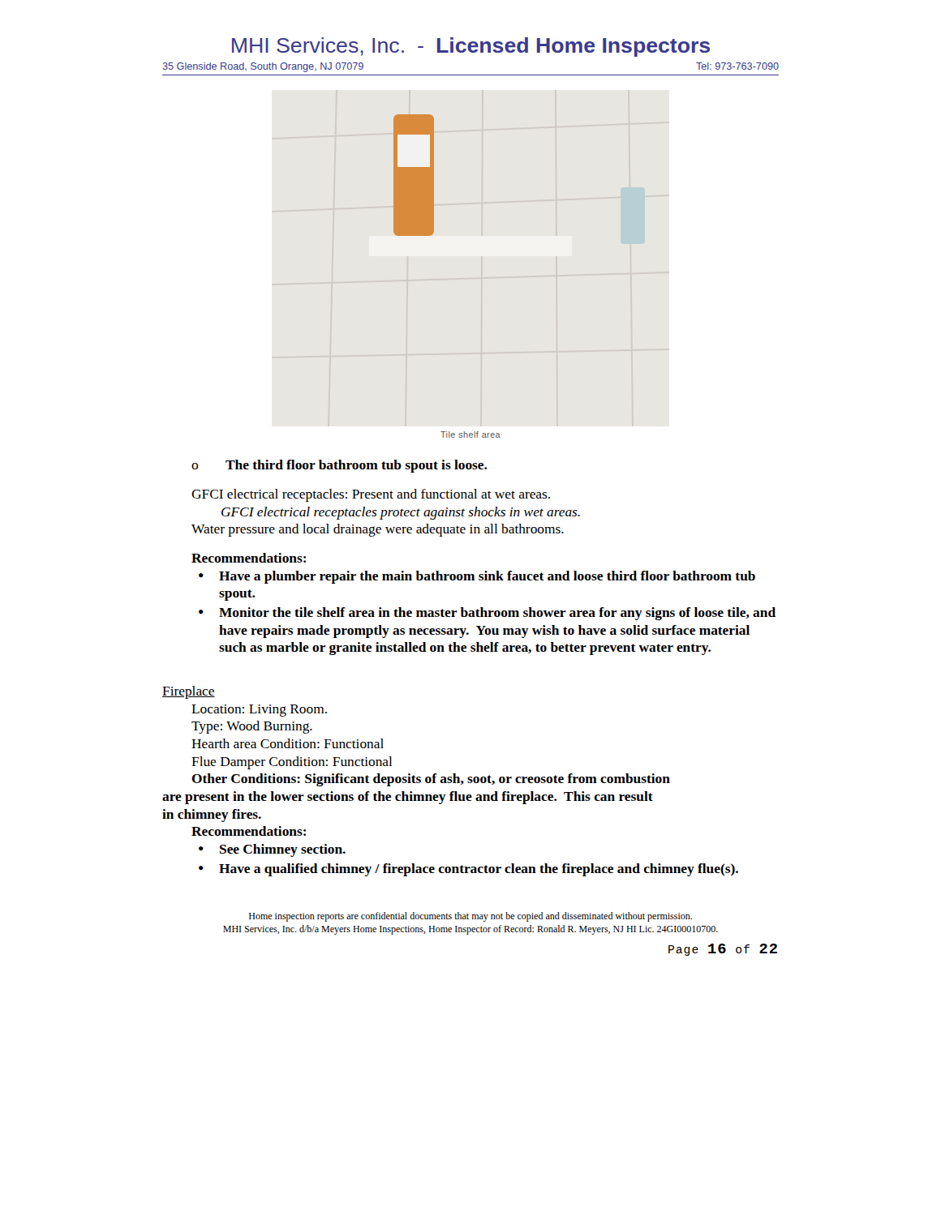MHI Services, Inc.-Licensed Home Inspectors
35 Glenside Road, South Orange, NJ 07079 Tel: 973-763-7090
Tile shelf area
The third floor bathroom tub spout is loose.
GFCI electrical receptacles: Present and functional at wet areas.
GFCI electrical receptacles protect against shocks in wet areas.
Water pressure and local drainage were adequate in all bathrooms.
Recommendations:
Have a plumber repair the main bathroom sink faucet and loose third floor bathroom tub spout.
Monitor the tile shelf area in the master bathroom shower area for any signs of loose tile, and have repairs made promptly as necessary. You may wish to have a solid surface material such as marble or granite installed on the shelf area, to better prevent water entry.
Fireplace
Location: Living Room.
Type: Wood Burning.
Hearth area Condition: Functional
Flue Damper Condition: Functional
Other Conditions: Significant deposits of ash, soot, or creosote from combustion
are present in the lower sections of the chimney flue and fireplace. This can result
in chimney fires.
Recommendations:
See Chimney section.
Have a qualified chimney / fireplace contractor clean the fireplace and chimney flue(s).
Home inspection reports are confidential documents that may not be copied and disseminated without permission.
MHI Services, Inc. d/b/a Meyers Home Inspections, Home Inspector of Record: Ronald R. Meyers, NJ HI Lic. 24GI00010700.
Page 16 of 22